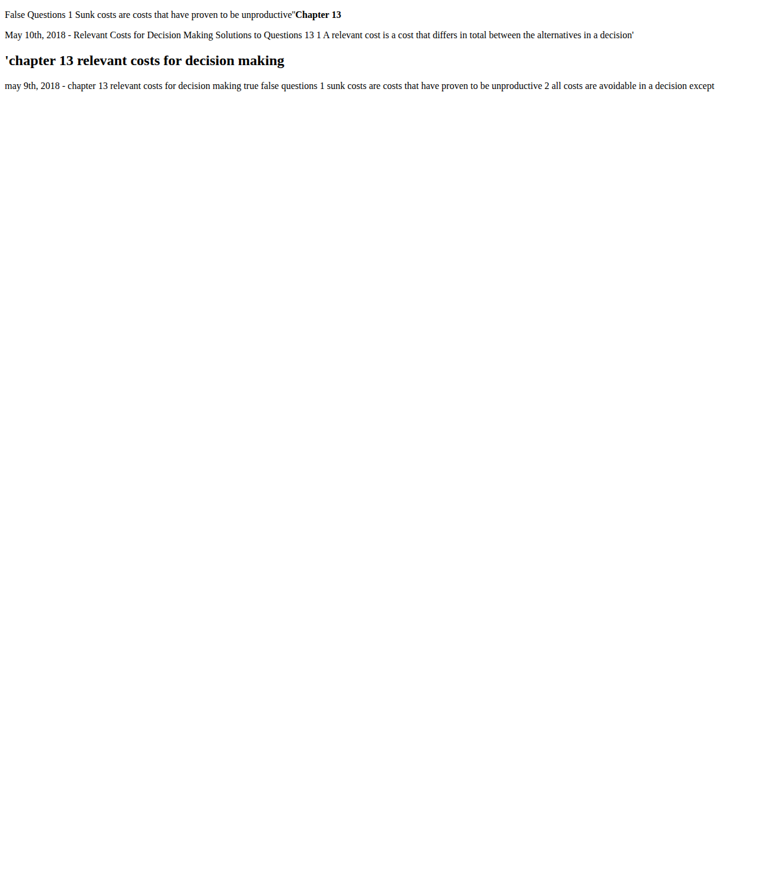False Questions 1 Sunk costs are costs that have proven to be unproductive''Chapter 13
May 10th, 2018 - Relevant Costs for Decision Making Solutions to Questions 13 1 A relevant cost is a cost that differs in total between the alternatives in a decision'
'chapter 13 relevant costs for decision making
may 9th, 2018 - chapter 13 relevant costs for decision making true false questions 1 sunk costs are costs that have proven to be unproductive 2 all costs are avoidable in a decision except